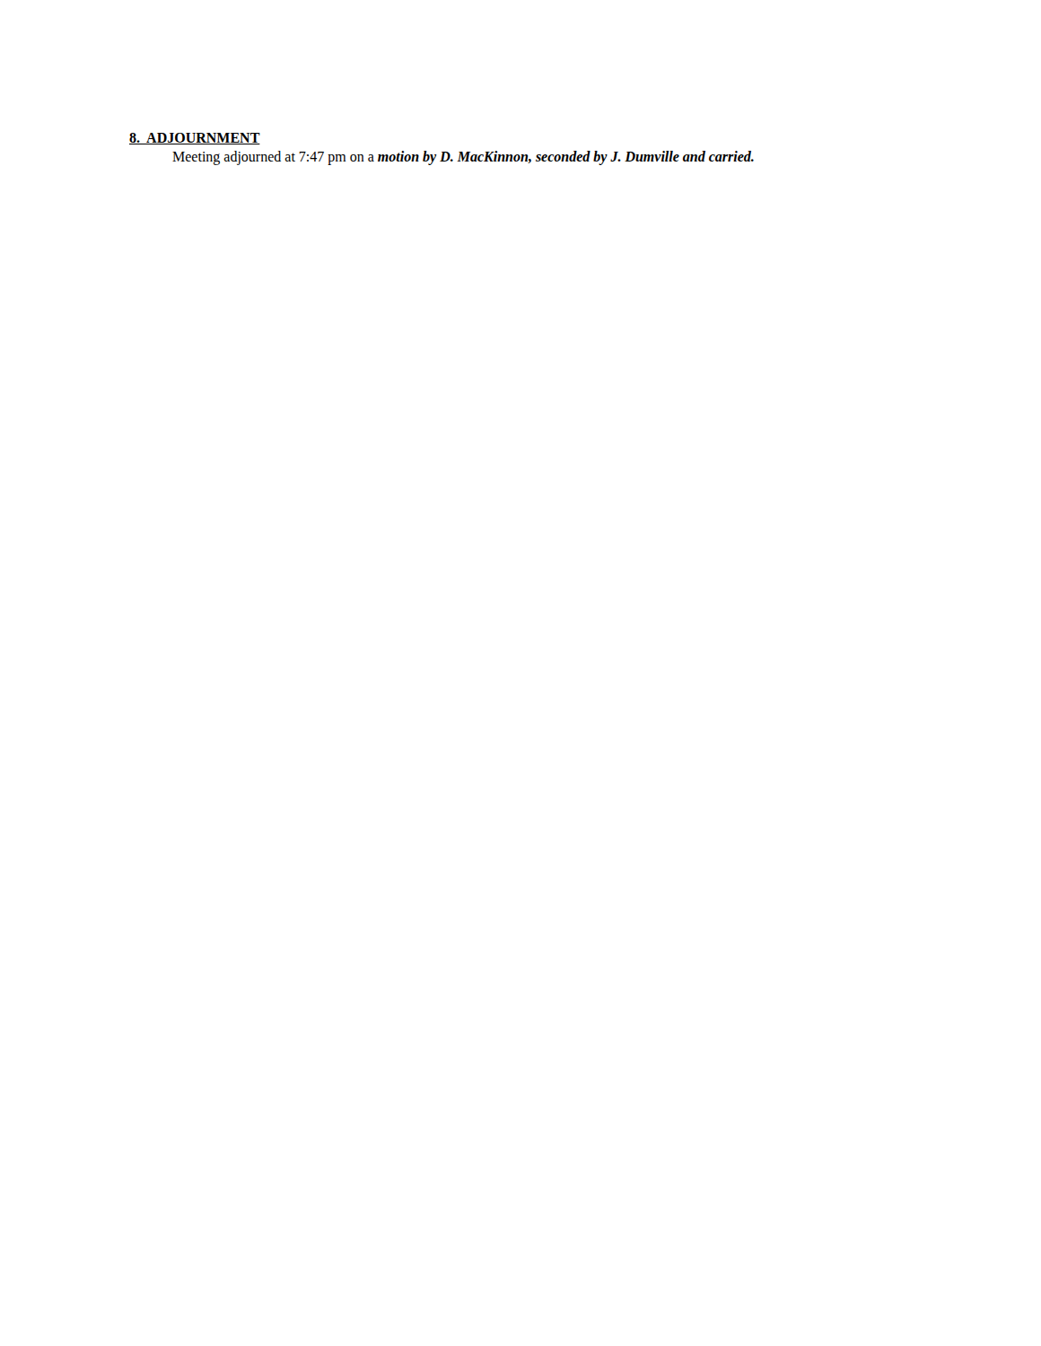8. ADJOURNMENT
Meeting adjourned at 7:47 pm on a motion by D. MacKinnon, seconded by J. Dumville and carried.